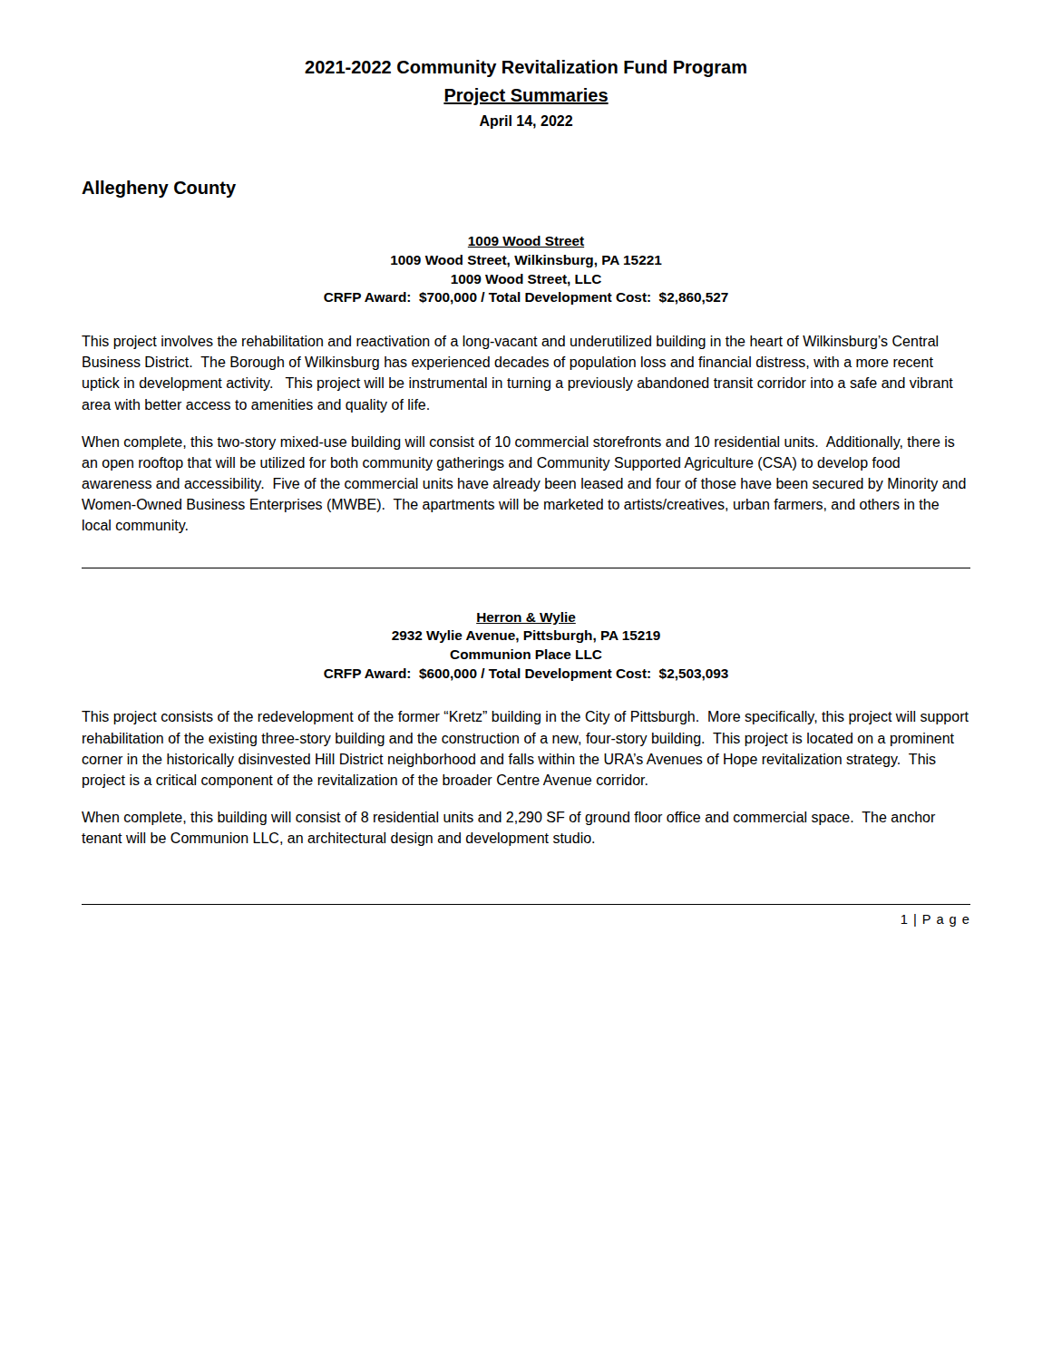2021-2022 Community Revitalization Fund Program
Project Summaries
April 14, 2022
Allegheny County
1009 Wood Street
1009 Wood Street, Wilkinsburg, PA 15221
1009 Wood Street, LLC
CRFP Award: $700,000 / Total Development Cost: $2,860,527
This project involves the rehabilitation and reactivation of a long-vacant and underutilized building in the heart of Wilkinsburg’s Central Business District. The Borough of Wilkinsburg has experienced decades of population loss and financial distress, with a more recent uptick in development activity. This project will be instrumental in turning a previously abandoned transit corridor into a safe and vibrant area with better access to amenities and quality of life.
When complete, this two-story mixed-use building will consist of 10 commercial storefronts and 10 residential units. Additionally, there is an open rooftop that will be utilized for both community gatherings and Community Supported Agriculture (CSA) to develop food awareness and accessibility. Five of the commercial units have already been leased and four of those have been secured by Minority and Women-Owned Business Enterprises (MWBE). The apartments will be marketed to artists/creatives, urban farmers, and others in the local community.
Herron & Wylie
2932 Wylie Avenue, Pittsburgh, PA 15219
Communion Place LLC
CRFP Award: $600,000 / Total Development Cost: $2,503,093
This project consists of the redevelopment of the former “Kretz” building in the City of Pittsburgh. More specifically, this project will support rehabilitation of the existing three-story building and the construction of a new, four-story building. This project is located on a prominent corner in the historically disinvested Hill District neighborhood and falls within the URA’s Avenues of Hope revitalization strategy. This project is a critical component of the revitalization of the broader Centre Avenue corridor.
When complete, this building will consist of 8 residential units and 2,290 SF of ground floor office and commercial space. The anchor tenant will be Communion LLC, an architectural design and development studio.
1 | P a g e